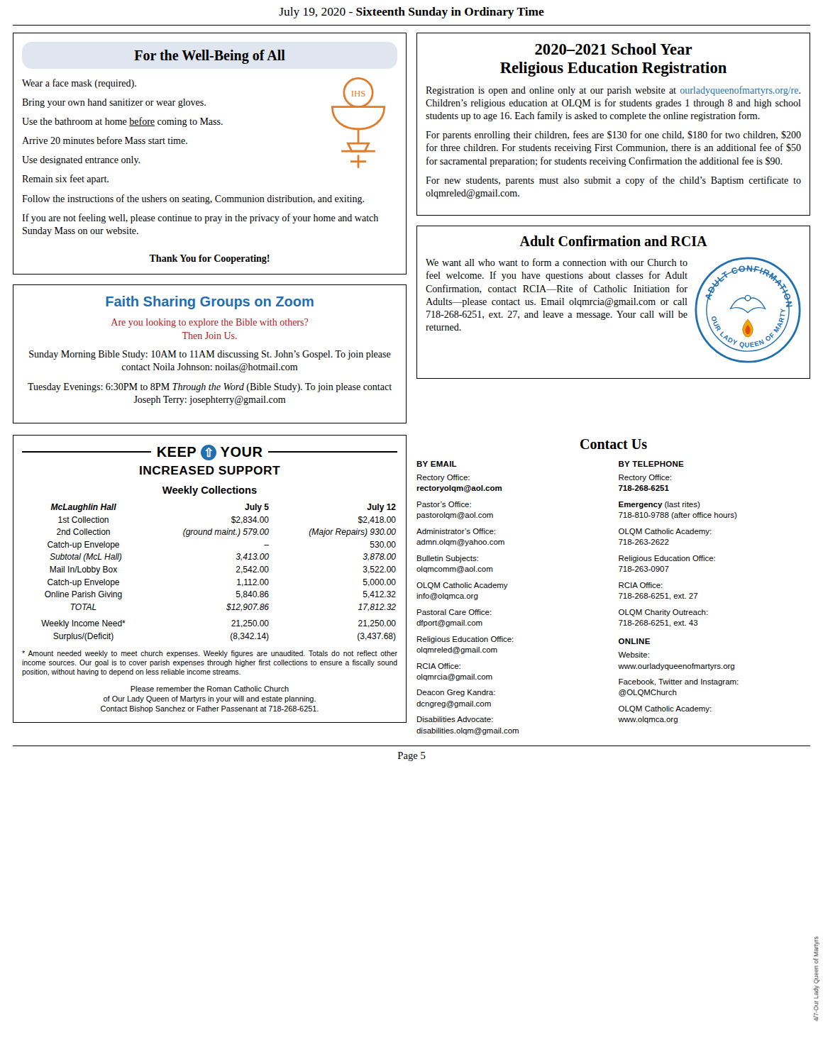July 19, 2020 - Sixteenth Sunday in Ordinary Time
For the Well-Being of All
IHS
Wear a face mask (required).
Bring your own hand sanitizer or wear gloves.
Use the bathroom at home before coming to Mass.
Arrive 20 minutes before Mass start time.
Use designated entrance only.
Remain six feet apart.
Follow the instructions of the ushers on seating, Communion distribution, and exiting.
If you are not feeling well, please continue to pray in the privacy of your home and watch Sunday Mass on our website.
Thank You for Cooperating!
Faith Sharing Groups on Zoom
Are you looking to explore the Bible with others?
Then Join Us.
Sunday Morning Bible Study: 10AM to 11AM discussing St. John’s Gospel. To join please contact Noila Johnson: noilas@hotmail.com
Tuesday Evenings: 6:30PM to 8PM Through the Word (Bible Study). To join please contact Joseph Terry: josephterry@gmail.com
2020–2021 School Year
Religious Education Registration
Registration is open and online only at our parish website at ourladyqueenofmartyrs.org/re. Children’s religious education at OLQM is for students grades 1 through 8 and high school students up to age 16. Each family is asked to complete the online registration form.
For parents enrolling their children, fees are $130 for one child, $180 for two children, $200 for three children. For students receiving First Communion, there is an additional fee of $50 for sacramental preparation; for students receiving Confirmation the additional fee is $90.
For new students, parents must also submit a copy of the child’s Baptism certificate to olqmreled@gmail.com.
Adult Confirmation and RCIA
ADULT CONFIRMATION OUR LADY QUEEN OF MARTYRS
We want all who want to form a connection with our Church to feel welcome. If you have questions about classes for Adult Confirmation, contact RCIA—Rite of Catholic Initiation for Adults—please contact us. Email olqmrcia@gmail.com or call 718-268-6251, ext. 27, and leave a message. Your call will be returned.
KEEP ⇧ YOUR
INCREASED SUPPORT
Weekly Collections
| McLaughlin Hall | July 5 | July 12 |
| 1st Collection | $2,834.00 | $2,418.00 |
| 2nd Collection | (ground maint.) 579.00 | (Major Repairs) 930.00 |
| Catch-up Envelope | – | 530.00 |
| Subtotal (McL Hall) | 3,413.00 | 3,878.00 |
| Mail In/Lobby Box | 2,542.00 | 3,522.00 |
| Catch-up Envelope | 1,112.00 | 5,000.00 |
| Online Parish Giving | 5,840.86 | 5,412.32 |
| TOTAL | $12,907.86 | 17,812.32 |
| Weekly Income Need* | 21,250.00 | 21,250.00 |
| Surplus/(Deficit) | (8,342.14) | (3,437.68) |
* Amount needed weekly to meet church expenses. Weekly figures are unaudited. Totals do not reflect other income sources. Our goal is to cover parish expenses through higher first collections to ensure a fiscally sound position, without having to depend on less reliable income streams.
Please remember the Roman Catholic Church
of Our Lady Queen of Martyrs in your will and estate planning.
Contact Bishop Sanchez or Father Passenant at 718-268-6251.
Contact Us
BY EMAIL
Rectory Office:
rectoryolqm@aol.com
Pastor’s Office:
pastorolqm@aol.com
Administrator’s Office:
admn.olqm@yahoo.com
Bulletin Subjects:
olqmcomm@aol.com
OLQM Catholic Academy
info@olqmca.org
Pastoral Care Office:
dfport@gmail.com
Religious Education Office:
olqmreled@gmail.com
RCIA Office:
olqmrcia@gmail.com
Deacon Greg Kandra:
dcngreg@gmail.com
Disabilities Advocate:
disabilities.olqm@gmail.com
BY TELEPHONE
Rectory Office:
718-268-6251
Emergency (last rites)
718-810-9788 (after office hours)
OLQM Catholic Academy:
718-263-2622
Religious Education Office:
718-263-0907
RCIA Office:
718-268-6251, ext. 27
OLQM Charity Outreach:
718-268-6251, ext. 43
ONLINE
Website:
www.ourladyqueenofmartyrs.org
Facebook, Twitter and Instagram:
@OLQMChurch
OLQM Catholic Academy:
www.olqmca.org
4/7-Our Lady Queen of Martyrs
Page 5